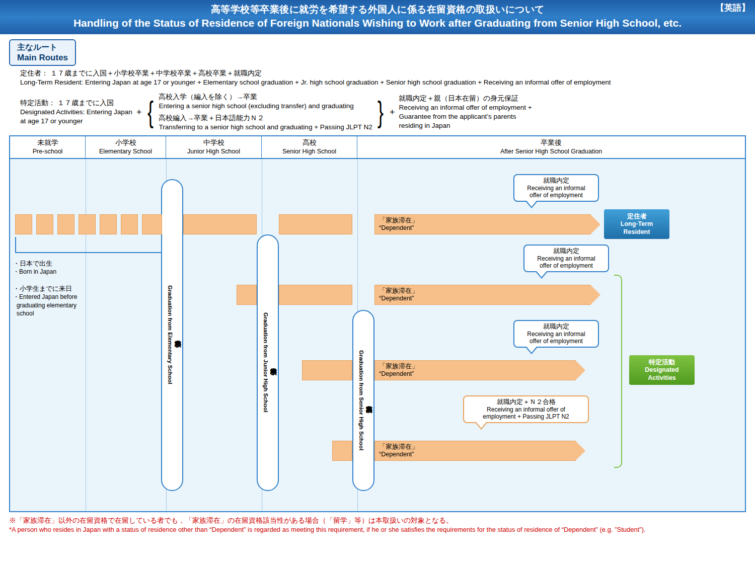【英語】
高等学校等卒業後に就労を希望する外国人に係る在留資格の取扱いについて
Handling of the Status of Residence of Foreign Nationals Wishing to Work after Graduating from Senior High School, etc.
主なルート
Main Routes
定住者： １７歳までに入国＋小学校卒業＋中学校卒業＋高校卒業＋就職内定
Long-Term Resident: Entering Japan at age 17 or younger + Elementary school graduation + Jr. high school graduation + Senior high school graduation + Receiving an informal offer of employment
特定活動： １７歳までに入国
Designated Activities: Entering Japan
at age 17 or younger
+
高校入学（編入を除く）→卒業
Entering a senior high school (excluding transfer) and graduating
高校編入→卒業＋日本語能力Ｎ２
Transferring to a senior high school and graduating + Passing JLPT N2
+
就職内定＋親（日本在留）の身元保証
Receiving an informal offer of employment +
Guarantee from the applicant’s parents
residing in Japan
未就学
Pre-school
小学校
Elementary School
中学校
Junior High School
高校
Senior High School
卒業後
After Senior High School Graduation
小学校卒業
Graduation from Elementary School
中学校卒業
Graduation from Junior High School
高校卒業
Graduation from Senior High School
「家族滞在」
“Dependent”
就職内定 Receiving an informal
offer of employment
定住者
Long-Term
Resident
・日本で出生
・Born in Japan
・小学生までに来日
・Entered Japan before
graduating elementary
school
「家族滞在」
“Dependent”
就職内定 Receiving an informal
offer of employment
「家族滞在」
“Dependent”
就職内定 Receiving an informal
offer of employment
「家族滞在」
“Dependent”
就職内定＋Ｎ２合格 Receiving an informal offer of
employment + Passing JLPT N2
特定活動
Designated
Activities
※「家族滞在」以外の在留資格で在留している者でも，「家族滞在」の在留資格該当性がある場合（「留学」等）は本取扱いの対象となる。
*A person who resides in Japan with a status of residence other than “Dependent” is regarded as meeting this requirement, if he or she satisfies the requirements for the status of residence of “Dependent” (e.g. ”Student”).